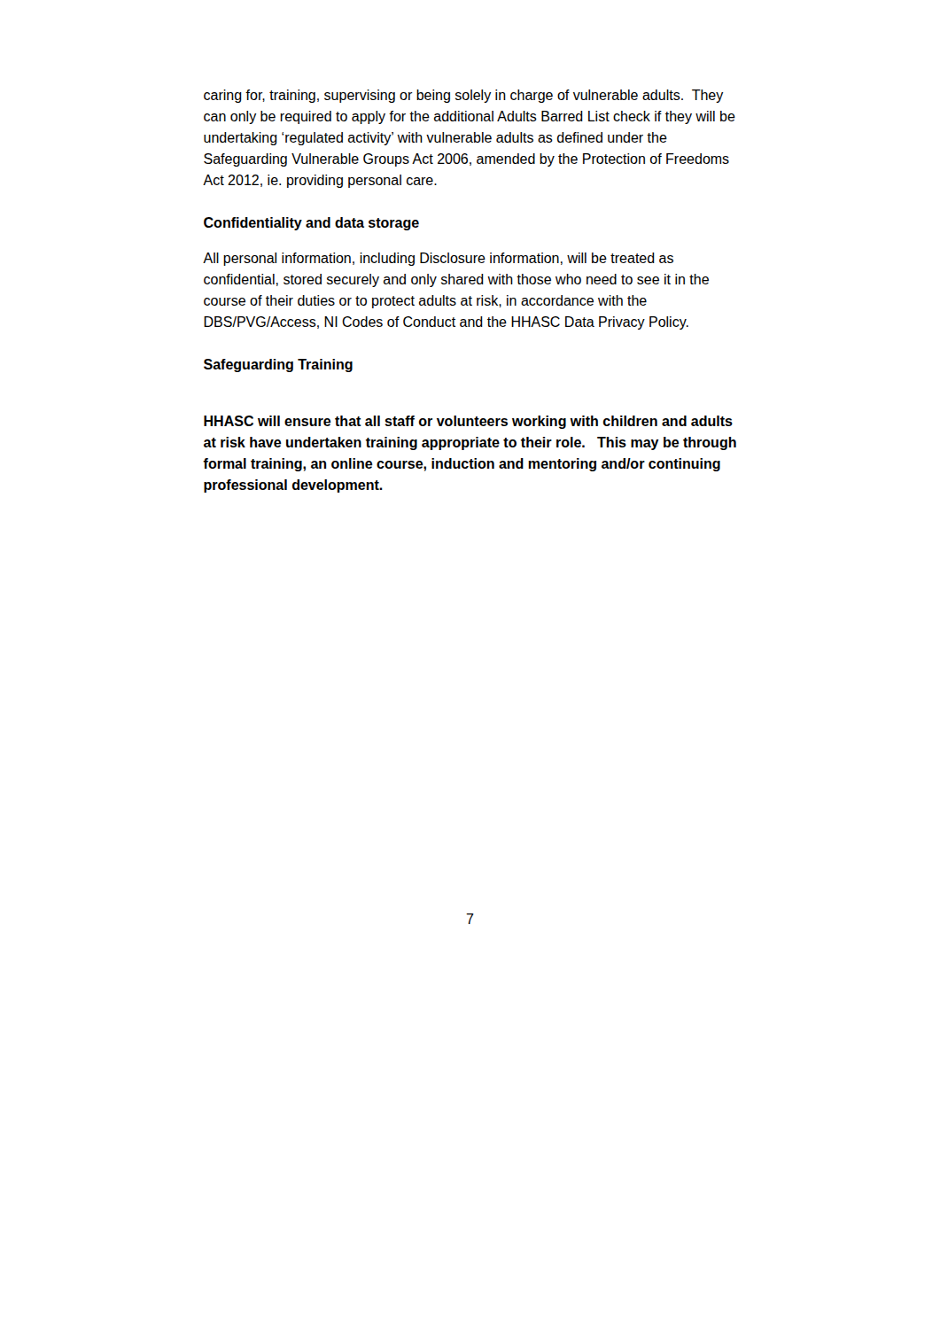caring for, training, supervising or being solely in charge of vulnerable adults. They can only be required to apply for the additional Adults Barred List check if they will be undertaking ‘regulated activity’ with vulnerable adults as defined under the Safeguarding Vulnerable Groups Act 2006, amended by the Protection of Freedoms Act 2012, ie. providing personal care.
Confidentiality and data storage
All personal information, including Disclosure information, will be treated as confidential, stored securely and only shared with those who need to see it in the course of their duties or to protect adults at risk, in accordance with the DBS/PVG/Access, NI Codes of Conduct and the HHASC Data Privacy Policy.
Safeguarding Training
HHASC will ensure that all staff or volunteers working with children and adults at risk have undertaken training appropriate to their role. This may be through formal training, an online course, induction and mentoring and/or continuing professional development.
7